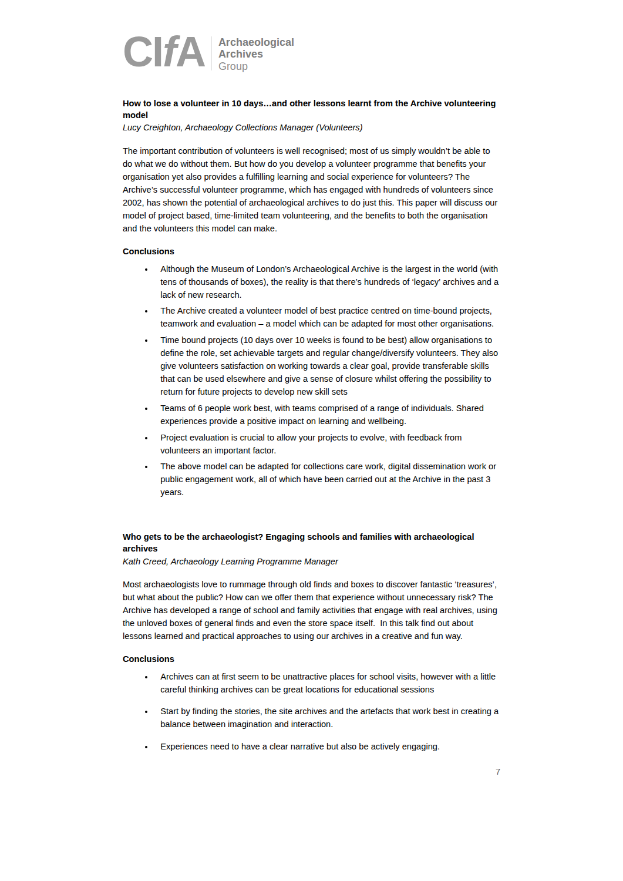CIf A
Archaeological
Archives
Group
How to lose a volunteer in 10 days…and other lessons learnt from the Archive volunteering model
Lucy Creighton, Archaeology Collections Manager (Volunteers)
The important contribution of volunteers is well recognised; most of us simply wouldn’t be able to do what we do without them. But how do you develop a volunteer programme that benefits your organisation yet also provides a fulfilling learning and social experience for volunteers? The Archive’s successful volunteer programme, which has engaged with hundreds of volunteers since 2002, has shown the potential of archaeological archives to do just this. This paper will discuss our model of project based, time-limited team volunteering, and the benefits to both the organisation and the volunteers this model can make.
Conclusions
Although the Museum of London’s Archaeological Archive is the largest in the world (with tens of thousands of boxes), the reality is that there’s hundreds of ‘legacy’ archives and a lack of new research.
The Archive created a volunteer model of best practice centred on time-bound projects, teamwork and evaluation – a model which can be adapted for most other organisations.
Time bound projects (10 days over 10 weeks is found to be best) allow organisations to define the role, set achievable targets and regular change/diversify volunteers. They also give volunteers satisfaction on working towards a clear goal, provide transferable skills that can be used elsewhere and give a sense of closure whilst offering the possibility to return for future projects to develop new skill sets
Teams of 6 people work best, with teams comprised of a range of individuals. Shared experiences provide a positive impact on learning and wellbeing.
Project evaluation is crucial to allow your projects to evolve, with feedback from volunteers an important factor.
The above model can be adapted for collections care work, digital dissemination work or public engagement work, all of which have been carried out at the Archive in the past 3 years.
Who gets to be the archaeologist? Engaging schools and families with archaeological archives
Kath Creed, Archaeology Learning Programme Manager
Most archaeologists love to rummage through old finds and boxes to discover fantastic ‘treasures’, but what about the public? How can we offer them that experience without unnecessary risk? The Archive has developed a range of school and family activities that engage with real archives, using the unloved boxes of general finds and even the store space itself. In this talk find out about lessons learned and practical approaches to using our archives in a creative and fun way.
Conclusions
Archives can at first seem to be unattractive places for school visits, however with a little careful thinking archives can be great locations for educational sessions
Start by finding the stories, the site archives and the artefacts that work best in creating a balance between imagination and interaction.
Experiences need to have a clear narrative but also be actively engaging.
7